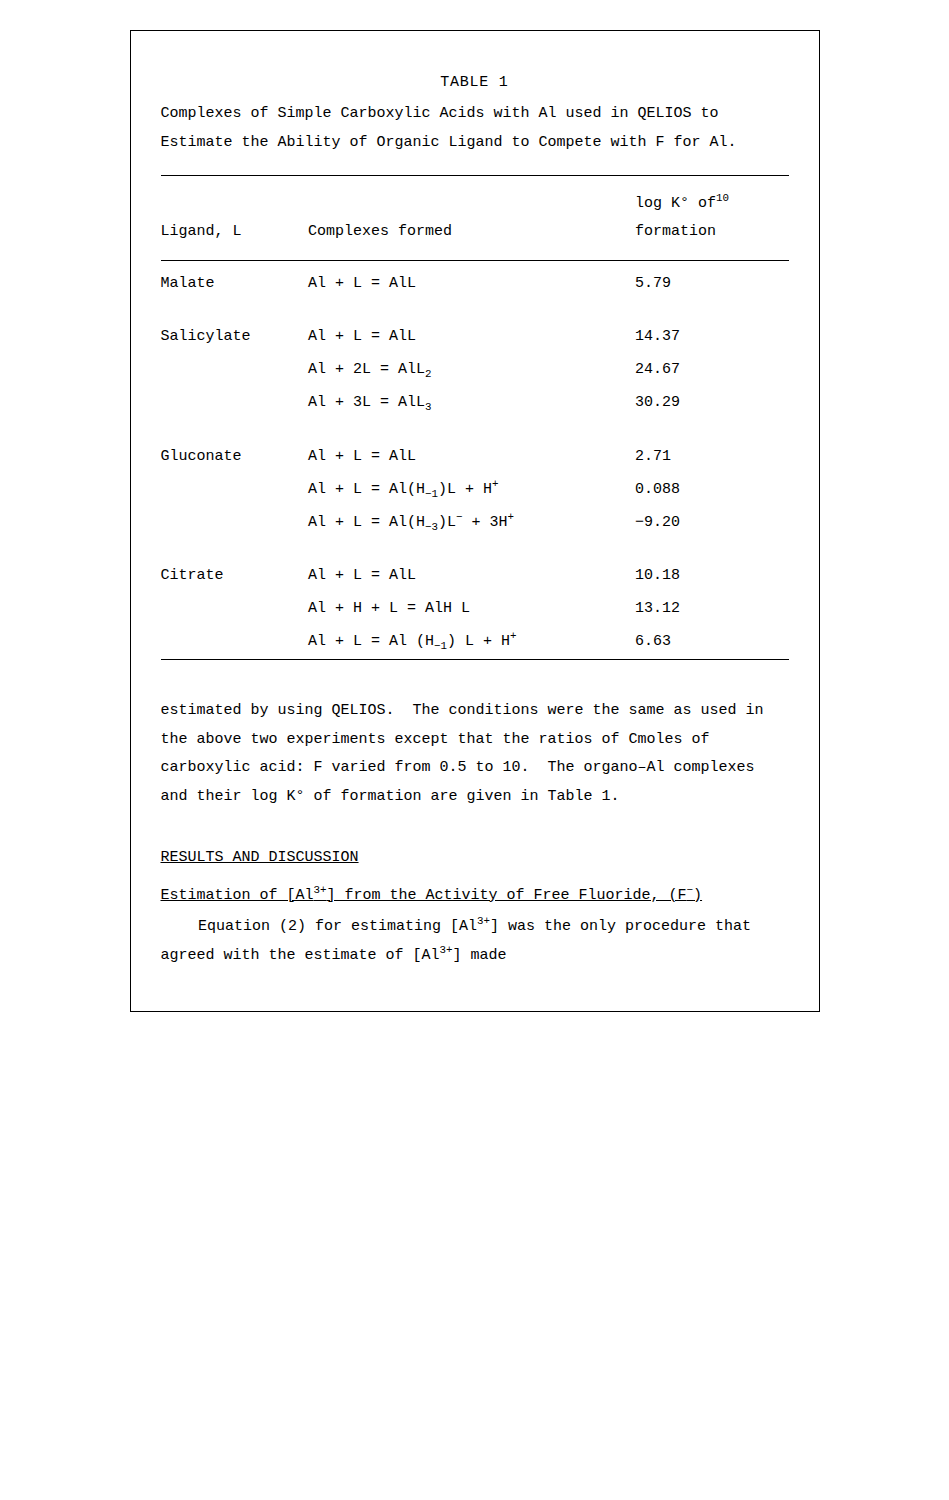TABLE 1
Complexes of Simple Carboxylic Acids with Al used in QELIOS to Estimate the Ability of Organic Ligand to Compete with F for Al.
| Ligand, L | Complexes formed | log K° of 10 formation |
| --- | --- | --- |
| Malate | Al + L = AlL | 5.79 |
| Salicylate | Al + L = AlL | 14.37 |
| | Al + 2L = AlL 2 | 24.67 |
| | Al + 3L = AlL 3 | 30.29 |
| Gluconate | Al + L = AlL | 2.71 |
| | Al + L = Al(H −1 )L + H + | 0.088 |
| | Al + L = Al(H −3 )L − + 3H + | −9.20 |
| Citrate | Al + L = AlL | 10.18 |
| | Al + H + L = AlH L | 13.12 |
| | Al + L = Al (H −1 ) L + H + | 6.63 |
estimated by using QELIOS. The conditions were the same as used in the above two experiments except that the ratios of Cmoles of carboxylic acid: F varied from 0.5 to 10. The organo–Al complexes and their log K° of formation are given in Table 1.
RESULTS AND DISCUSSION
Estimation of [Al3+] from the Activity of Free Fluoride, (F−)
Equation (2) for estimating [Al3+] was the only procedure that agreed with the estimate of [Al3+] made